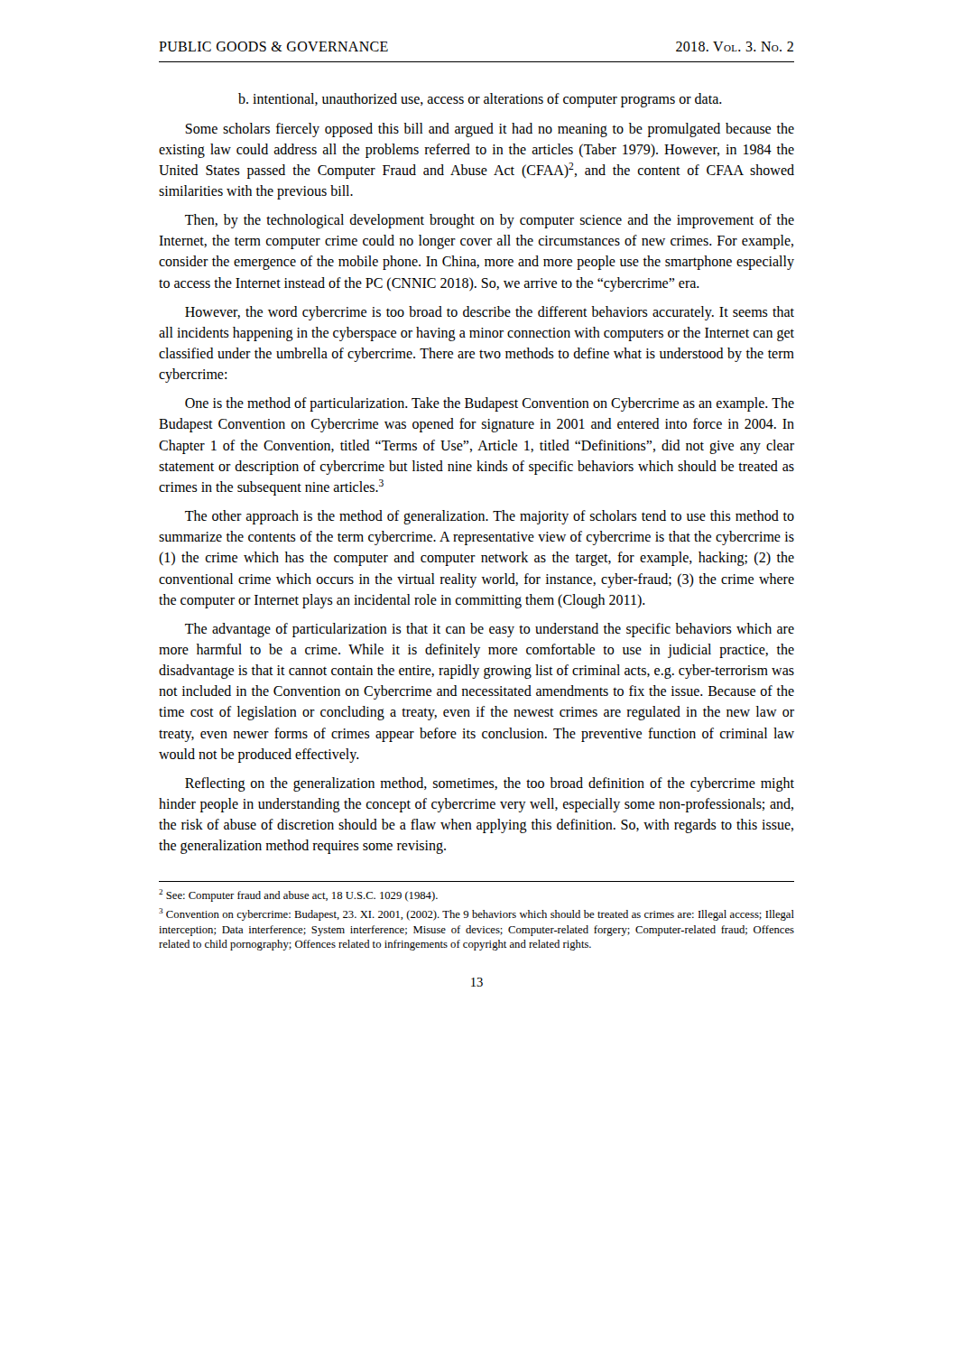Public Goods & Governance 2018. Vol. 3. No. 2
intentional, unauthorized use, access or alterations of computer programs or data.
Some scholars fiercely opposed this bill and argued it had no meaning to be promulgated because the existing law could address all the problems referred to in the articles (Taber 1979). However, in 1984 the United States passed the Computer Fraud and Abuse Act (CFAA)2, and the content of CFAA showed similarities with the previous bill.
Then, by the technological development brought on by computer science and the improvement of the Internet, the term computer crime could no longer cover all the circumstances of new crimes. For example, consider the emergence of the mobile phone. In China, more and more people use the smartphone especially to access the Internet instead of the PC (CNNIC 2018). So, we arrive to the “cybercrime” era.
However, the word cybercrime is too broad to describe the different behaviors accurately. It seems that all incidents happening in the cyberspace or having a minor connection with computers or the Internet can get classified under the umbrella of cybercrime. There are two methods to define what is understood by the term cybercrime:
One is the method of particularization. Take the Budapest Convention on Cybercrime as an example. The Budapest Convention on Cybercrime was opened for signature in 2001 and entered into force in 2004. In Chapter 1 of the Convention, titled “Terms of Use”, Article 1, titled “Definitions”, did not give any clear statement or description of cybercrime but listed nine kinds of specific behaviors which should be treated as crimes in the subsequent nine articles.3
The other approach is the method of generalization. The majority of scholars tend to use this method to summarize the contents of the term cybercrime. A representative view of cybercrime is that the cybercrime is (1) the crime which has the computer and computer network as the target, for example, hacking; (2) the conventional crime which occurs in the virtual reality world, for instance, cyber-fraud; (3) the crime where the computer or Internet plays an incidental role in committing them (Clough 2011).
The advantage of particularization is that it can be easy to understand the specific behaviors which are more harmful to be a crime. While it is definitely more comfortable to use in judicial practice, the disadvantage is that it cannot contain the entire, rapidly growing list of criminal acts, e.g. cyber-terrorism was not included in the Convention on Cybercrime and necessitated amendments to fix the issue. Because of the time cost of legislation or concluding a treaty, even if the newest crimes are regulated in the new law or treaty, even newer forms of crimes appear before its conclusion. The preventive function of criminal law would not be produced effectively.
Reflecting on the generalization method, sometimes, the too broad definition of the cybercrime might hinder people in understanding the concept of cybercrime very well, especially some non-professionals; and, the risk of abuse of discretion should be a flaw when applying this definition. So, with regards to this issue, the generalization method requires some revising.
2 See: Computer fraud and abuse act, 18 U.S.C. 1029 (1984).
3 Convention on cybercrime: Budapest, 23. XI. 2001, (2002). The 9 behaviors which should be treated as crimes are: Illegal access; Illegal interception; Data interference; System interference; Misuse of devices; Computer-related forgery; Computer-related fraud; Offences related to child pornography; Offences related to infringements of copyright and related rights.
13